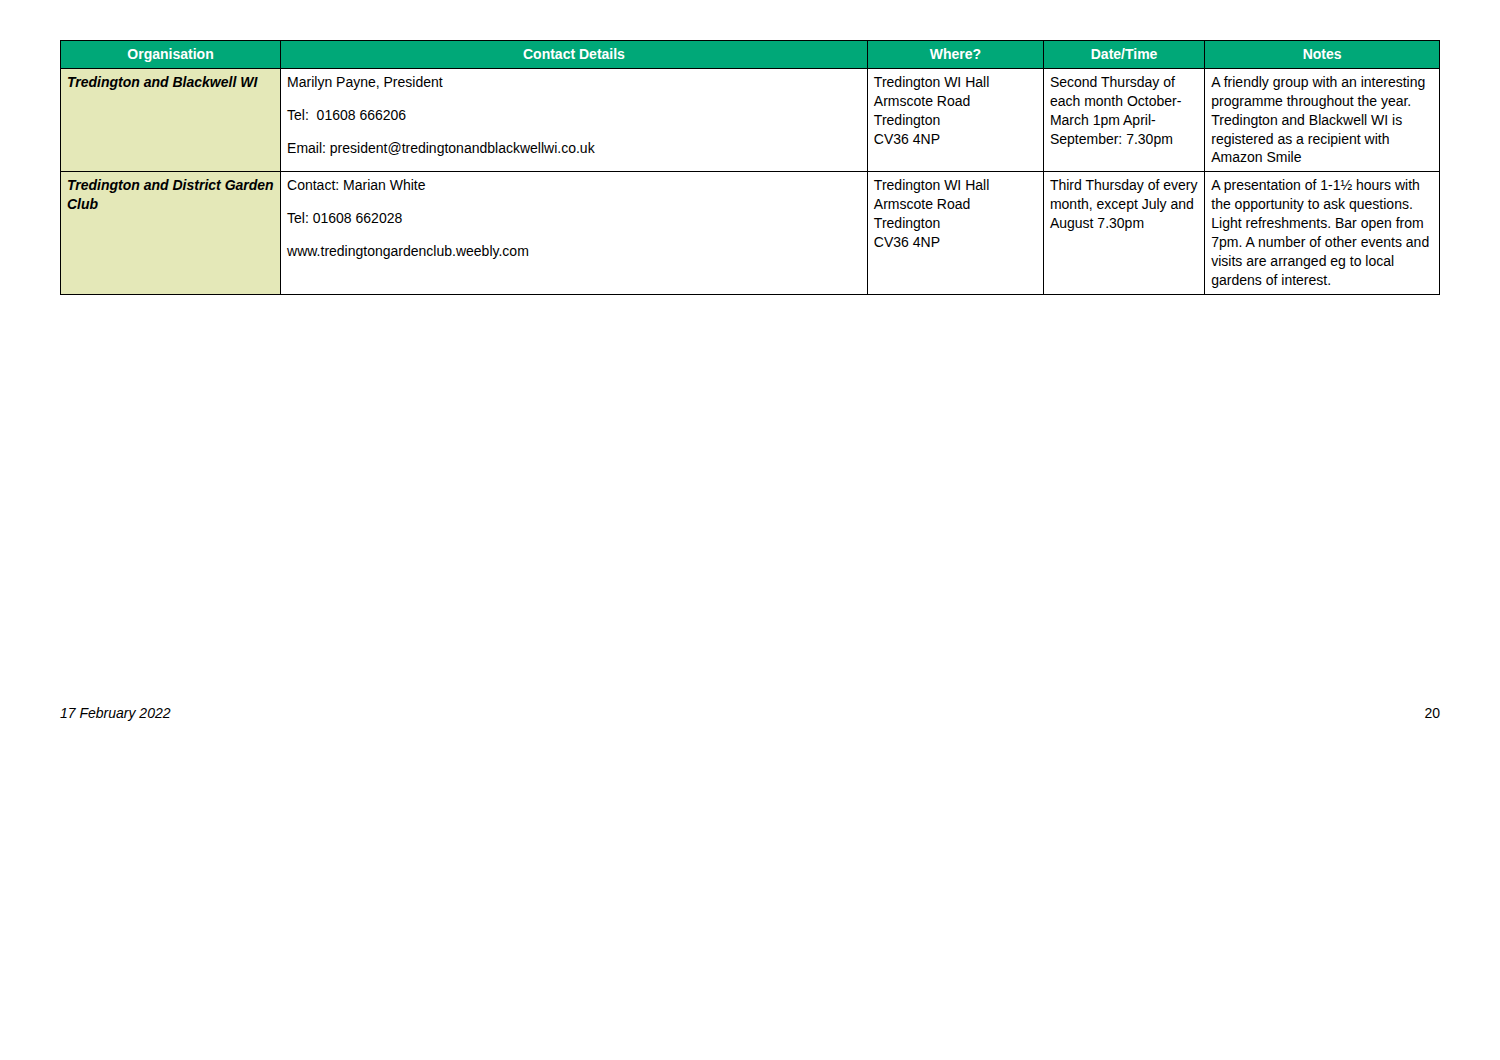| Organisation | Contact Details | Where? | Date/Time | Notes |
| --- | --- | --- | --- | --- |
| Tredington and Blackwell WI | Marilyn Payne, President Tel: 01608 666206 Email: president@tredingtonandblackwellwi.co.uk | Tredington WI Hall Armscote Road Tredington CV36 4NP | Second Thursday of each month October-March 1pm April-September: 7.30pm | A friendly group with an interesting programme throughout the year. Tredington and Blackwell WI is registered as a recipient with Amazon Smile |
| Tredington and District Garden Club | Contact: Marian White Tel: 01608 662028 www.tredingtongardenclub.weebly.com | Tredington WI Hall Armscote Road Tredington CV36 4NP | Third Thursday of every month, except July and August 7.30pm | A presentation of 1-1½ hours with the opportunity to ask questions. Light refreshments. Bar open from 7pm. A number of other events and visits are arranged eg to local gardens of interest. |
17 February 2022 20